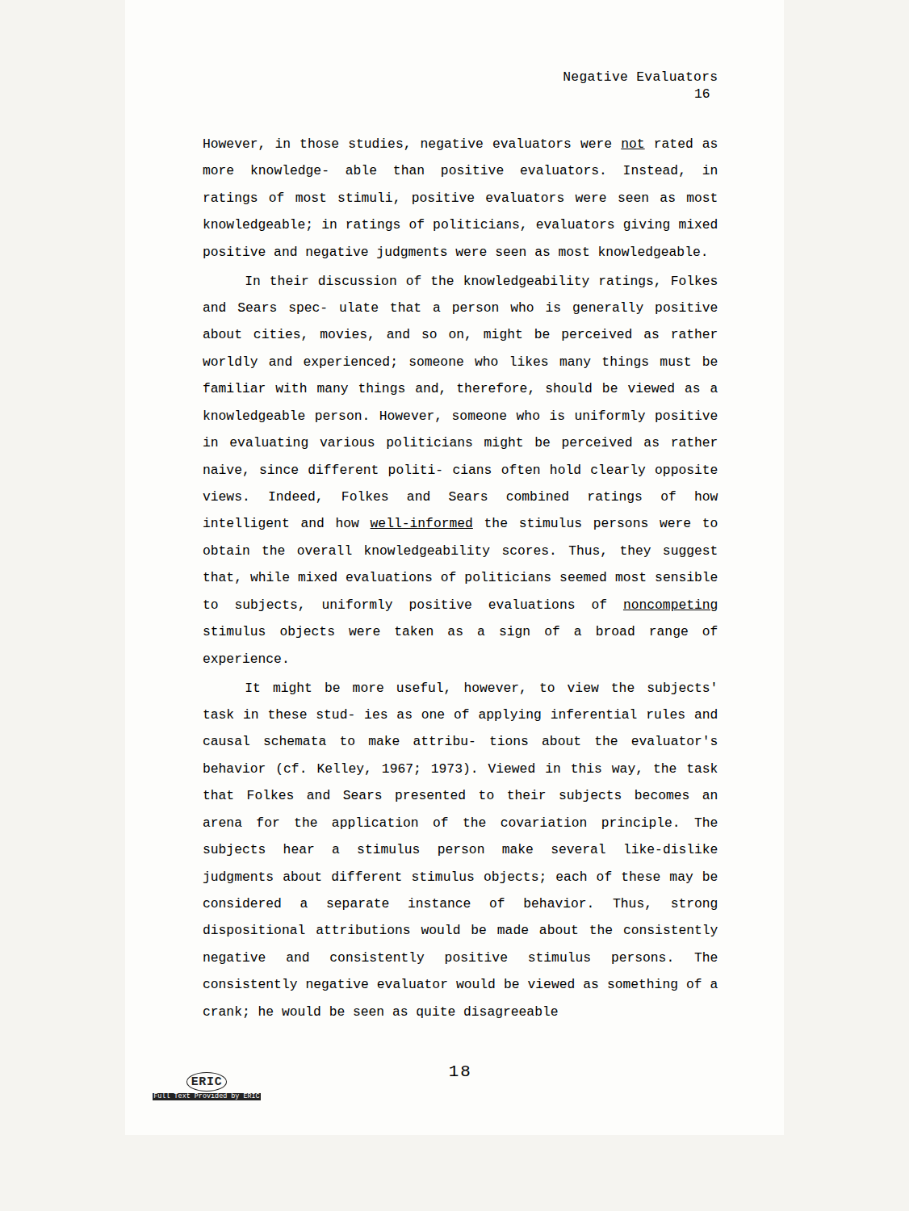Negative Evaluators
16
However, in those studies, negative evaluators were not rated as more knowledge- able than positive evaluators. Instead, in ratings of most stimuli, positive evaluators were seen as most knowledgeable; in ratings of politicians, evaluators giving mixed positive and negative judgments were seen as most knowledgeable.
In their discussion of the knowledgeability ratings, Folkes and Sears spec- ulate that a person who is generally positive about cities, movies, and so on, might be perceived as rather worldly and experienced; someone who likes many things must be familiar with many things and, therefore, should be viewed as a knowledgeable person. However, someone who is uniformly positive in evaluating various politicians might be perceived as rather naive, since different politi- cians often hold clearly opposite views. Indeed, Folkes and Sears combined ratings of how intelligent and how well-informed the stimulus persons were to obtain the overall knowledgeability scores. Thus, they suggest that, while mixed evaluations of politicians seemed most sensible to subjects, uniformly positive evaluations of noncompeting stimulus objects were taken as a sign of a broad range of experience.
It might be more useful, however, to view the subjects' task in these stud- ies as one of applying inferential rules and causal schemata to make attribu- tions about the evaluator's behavior (cf. Kelley, 1967; 1973). Viewed in this way, the task that Folkes and Sears presented to their subjects becomes an arena for the application of the covariation principle. The subjects hear a stimulus person make several like-dislike judgments about different stimulus objects; each of these may be considered a separate instance of behavior. Thus, strong dispositional attributions would be made about the consistently negative and consistently positive stimulus persons. The consistently negative evaluator would be viewed as something of a crank; he would be seen as quite disagreeable
18
ERIC Full Text Provided by ERIC